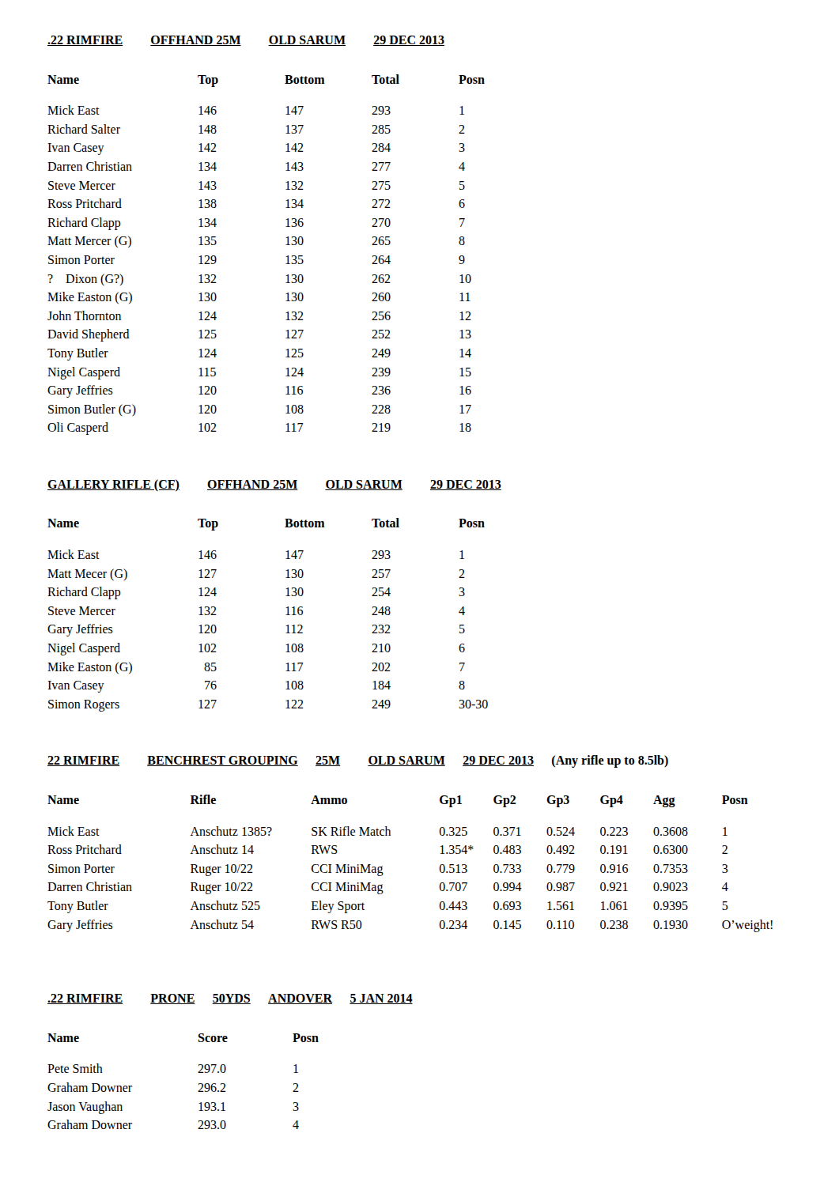.22 RIMFIRE
OFFHAND 25M
OLD SARUM
29 DEC 2013
| Name | Top | Bottom | Total | Posn |
| --- | --- | --- | --- | --- |
| Mick East | 146 | 147 | 293 | 1 |
| Richard Salter | 148 | 137 | 285 | 2 |
| Ivan Casey | 142 | 142 | 284 | 3 |
| Darren Christian | 134 | 143 | 277 | 4 |
| Steve Mercer | 143 | 132 | 275 | 5 |
| Ross Pritchard | 138 | 134 | 272 | 6 |
| Richard Clapp | 134 | 136 | 270 | 7 |
| Matt Mercer (G) | 135 | 130 | 265 | 8 |
| Simon Porter | 129 | 135 | 264 | 9 |
| ? Dixon (G?) | 132 | 130 | 262 | 10 |
| Mike Easton (G) | 130 | 130 | 260 | 11 |
| John Thornton | 124 | 132 | 256 | 12 |
| David Shepherd | 125 | 127 | 252 | 13 |
| Tony Butler | 124 | 125 | 249 | 14 |
| Nigel Casperd | 115 | 124 | 239 | 15 |
| Gary Jeffries | 120 | 116 | 236 | 16 |
| Simon Butler (G) | 120 | 108 | 228 | 17 |
| Oli Casperd | 102 | 117 | 219 | 18 |
GALLERY RIFLE (CF)
OFFHAND 25M
OLD SARUM
29 DEC 2013
| Name | Top | Bottom | Total | Posn |
| --- | --- | --- | --- | --- |
| Mick East | 146 | 147 | 293 | 1 |
| Matt Mecer (G) | 127 | 130 | 257 | 2 |
| Richard Clapp | 124 | 130 | 254 | 3 |
| Steve Mercer | 132 | 116 | 248 | 4 |
| Gary Jeffries | 120 | 112 | 232 | 5 |
| Nigel Casperd | 102 | 108 | 210 | 6 |
| Mike Easton (G) | 85 | 117 | 202 | 7 |
| Ivan Casey | 76 | 108 | 184 | 8 |
| Simon Rogers | 127 | 122 | 249 | 30-30 |
22 RIMFIRE
BENCHREST GROUPING
25M
OLD SARUM
29 DEC 2013
(Any rifle up to 8.5lb)
| Name | Rifle | Ammo | Gp1 | Gp2 | Gp3 | Gp4 | Agg | Posn |
| --- | --- | --- | --- | --- | --- | --- | --- | --- |
| Mick East | Anschutz 1385? | SK Rifle Match | 0.325 | 0.371 | 0.524 | 0.223 | 0.3608 | 1 |
| Ross Pritchard | Anschutz 14 | RWS | 1.354* | 0.483 | 0.492 | 0.191 | 0.6300 | 2 |
| Simon Porter | Ruger 10/22 | CCI MiniMag | 0.513 | 0.733 | 0.779 | 0.916 | 0.7353 | 3 |
| Darren Christian | Ruger 10/22 | CCI MiniMag | 0.707 | 0.994 | 0.987 | 0.921 | 0.9023 | 4 |
| Tony Butler | Anschutz 525 | Eley Sport | 0.443 | 0.693 | 1.561 | 1.061 | 0.9395 | 5 |
| Gary Jeffries | Anschutz 54 | RWS R50 | 0.234 | 0.145 | 0.110 | 0.238 | 0.1930 | O’weight! |
.22 RIMFIRE
PRONE
50YDS
ANDOVER
5 JAN 2014
| Name | Score | Posn |
| --- | --- | --- |
| Pete Smith | 297.0 | 1 |
| Graham Downer | 296.2 | 2 |
| Jason Vaughan | 193.1 | 3 |
| Graham Downer | 293.0 | 4 |